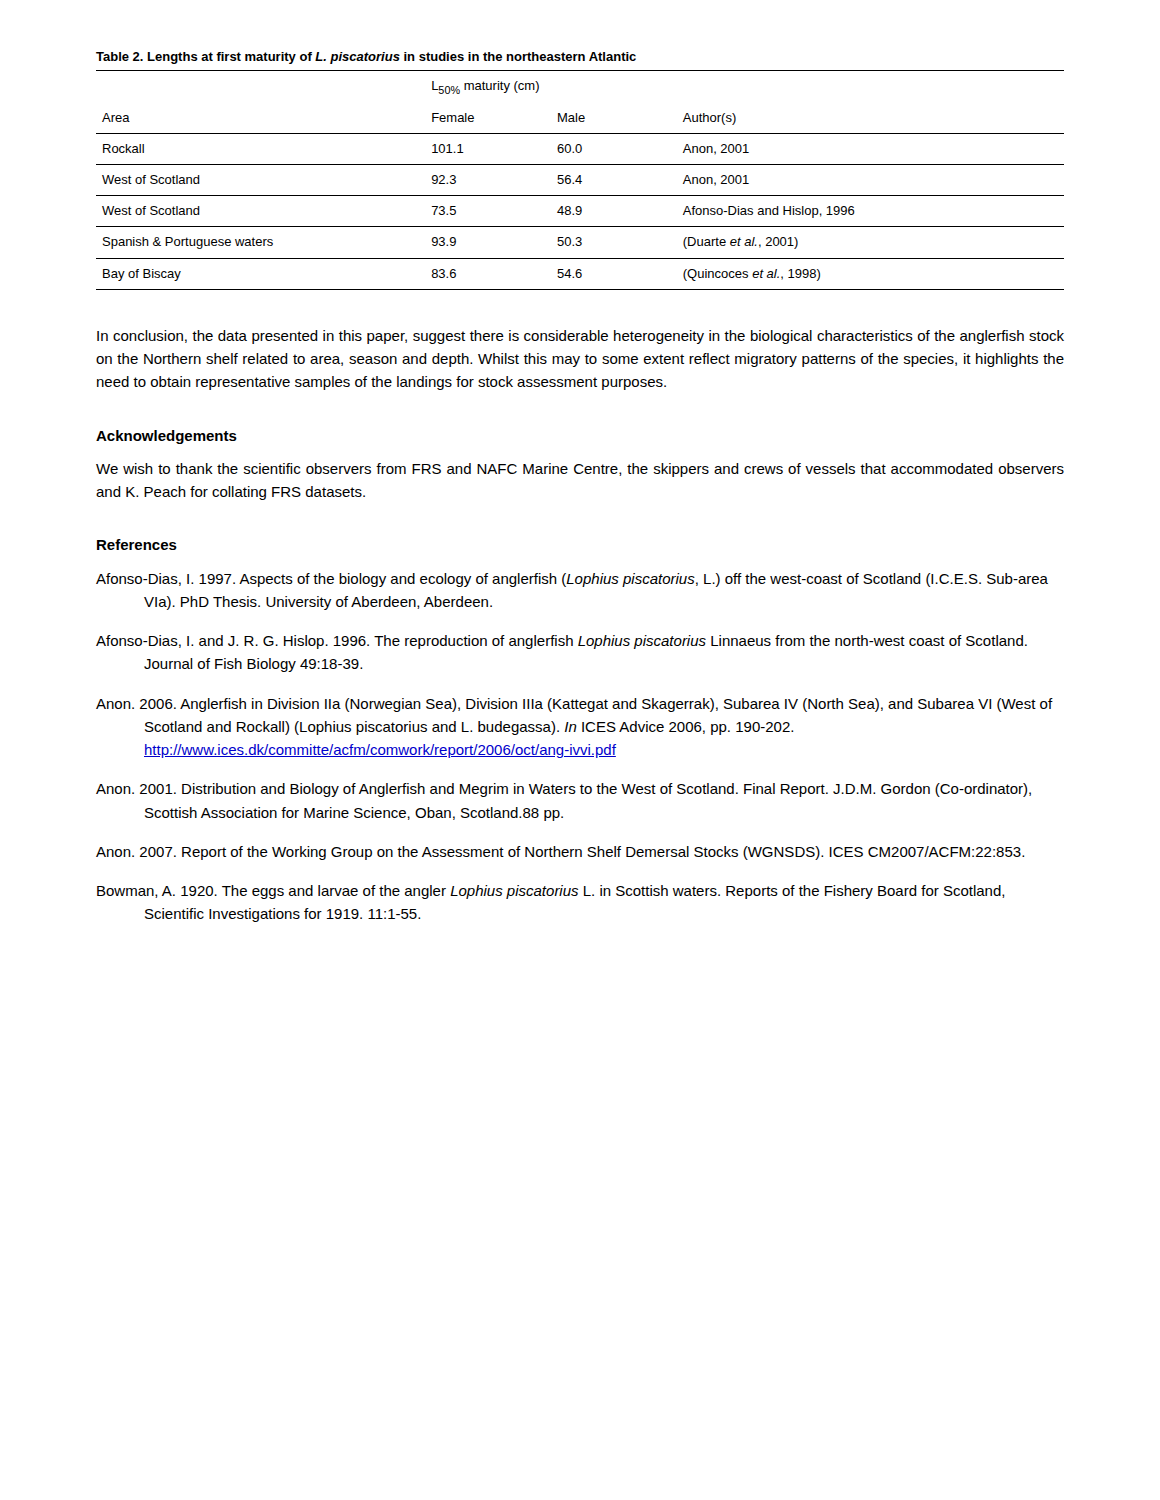Table 2. Lengths at first maturity of L. piscatorius in studies in the northeastern Atlantic
| | L 50% maturity (cm) | |
| Area | Female | Male | Author(s) |
| Rockall | 101.1 | 60.0 | Anon, 2001 |
| West of Scotland | 92.3 | 56.4 | Anon, 2001 |
| West of Scotland | 73.5 | 48.9 | Afonso-Dias and Hislop, 1996 |
| Spanish & Portuguese waters | 93.9 | 50.3 | (Duarte et al. , 2001) |
| Bay of Biscay | 83.6 | 54.6 | (Quincoces et al. , 1998) |
In conclusion, the data presented in this paper, suggest there is considerable heterogeneity in the biological characteristics of the anglerfish stock on the Northern shelf related to area, season and depth. Whilst this may to some extent reflect migratory patterns of the species, it highlights the need to obtain representative samples of the landings for stock assessment purposes.
Acknowledgements
We wish to thank the scientific observers from FRS and NAFC Marine Centre, the skippers and crews of vessels that accommodated observers and K. Peach for collating FRS datasets.
References
Afonso-Dias, I. 1997. Aspects of the biology and ecology of anglerfish (Lophius piscatorius, L.) off the west-coast of Scotland (I.C.E.S. Sub-area VIa). PhD Thesis. University of Aberdeen, Aberdeen.
Afonso-Dias, I. and J. R. G. Hislop. 1996. The reproduction of anglerfish Lophius piscatorius Linnaeus from the north-west coast of Scotland. Journal of Fish Biology 49:18-39.
Anon. 2006. Anglerfish in Division IIa (Norwegian Sea), Division IIIa (Kattegat and Skagerrak), Subarea IV (North Sea), and Subarea VI (West of Scotland and Rockall) (Lophius piscatorius and L. budegassa). In ICES Advice 2006, pp. 190-202.
http://www.ices.dk/committe/acfm/comwork/report/2006/oct/ang-ivvi.pdf
Anon. 2001. Distribution and Biology of Anglerfish and Megrim in Waters to the West of Scotland. Final Report. J.D.M. Gordon (Co-ordinator), Scottish Association for Marine Science, Oban, Scotland.88 pp.
Anon. 2007. Report of the Working Group on the Assessment of Northern Shelf Demersal Stocks (WGNSDS). ICES CM2007/ACFM:22:853.
Bowman, A. 1920. The eggs and larvae of the angler Lophius piscatorius L. in Scottish waters. Reports of the Fishery Board for Scotland, Scientific Investigations for 1919. 11:1-55.